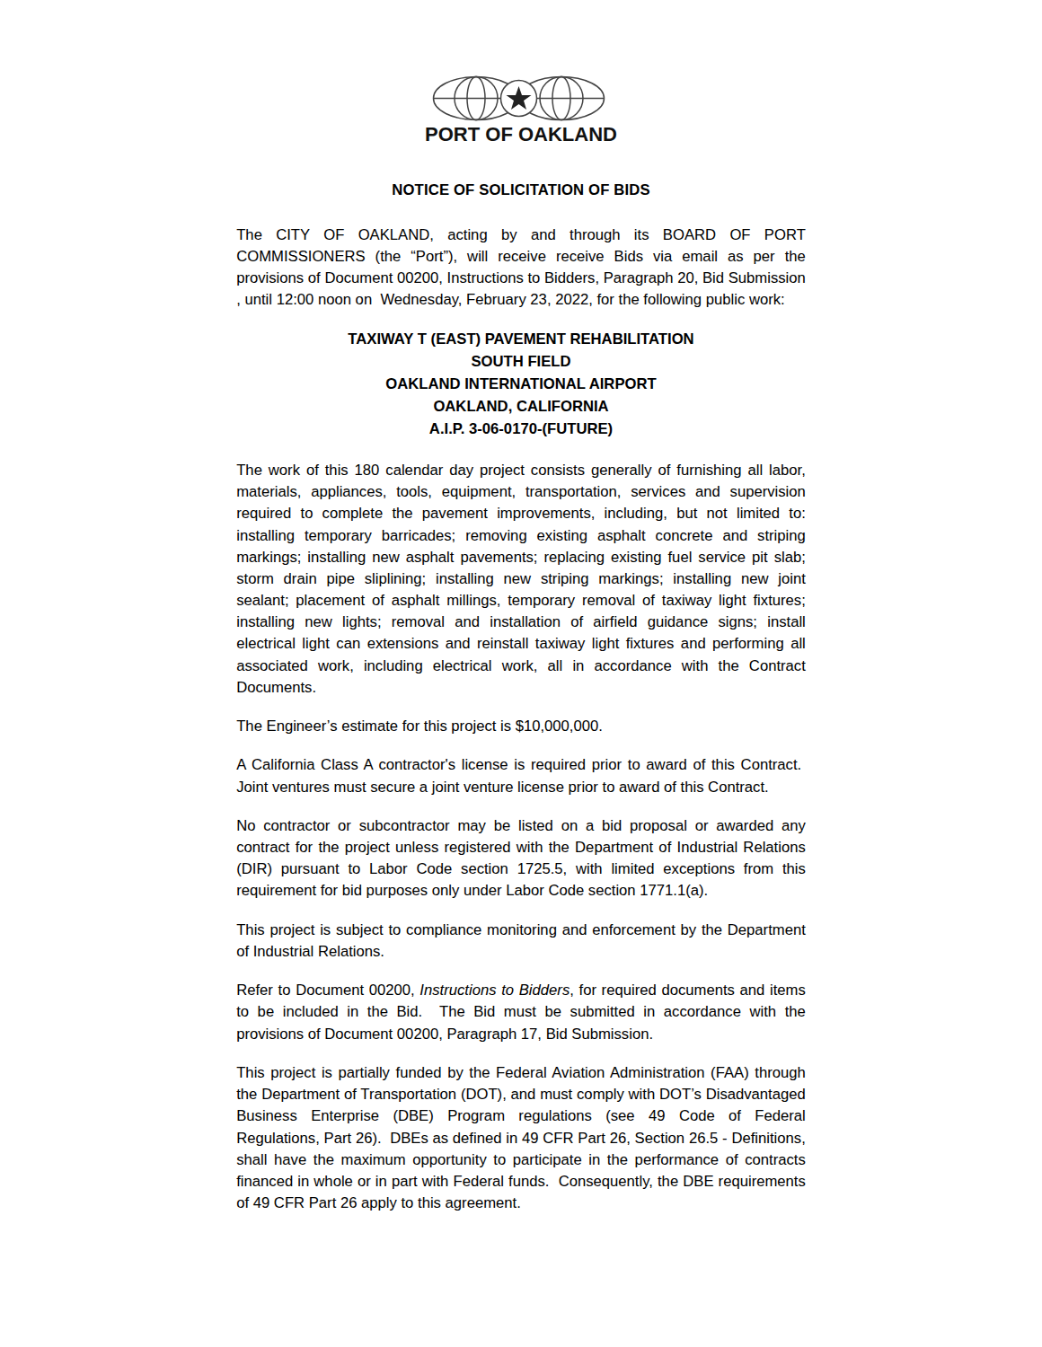NOTICE OF SOLICITATION OF BIDS
The CITY OF OAKLAND, acting by and through its BOARD OF PORT COMMISSIONERS (the “Port”), will receive receive Bids via email as per the provisions of Document 00200, Instructions to Bidders, Paragraph 20, Bid Submission , until 12:00 noon on Wednesday, February 23, 2022, for the following public work:
TAXIWAY T (EAST) PAVEMENT REHABILITATION
SOUTH FIELD
OAKLAND INTERNATIONAL AIRPORT
OAKLAND, CALIFORNIA
A.I.P. 3-06-0170-(FUTURE)
The work of this 180 calendar day project consists generally of furnishing all labor, materials, appliances, tools, equipment, transportation, services and supervision required to complete the pavement improvements, including, but not limited to: installing temporary barricades; removing existing asphalt concrete and striping markings; installing new asphalt pavements; replacing existing fuel service pit slab; storm drain pipe sliplining; installing new striping markings; installing new joint sealant; placement of asphalt millings, temporary removal of taxiway light fixtures; installing new lights; removal and installation of airfield guidance signs; install electrical light can extensions and reinstall taxiway light fixtures and performing all associated work, including electrical work, all in accordance with the Contract Documents.
The Engineer’s estimate for this project is $10,000,000.
A California Class A contractor's license is required prior to award of this Contract. Joint ventures must secure a joint venture license prior to award of this Contract.
No contractor or subcontractor may be listed on a bid proposal or awarded any contract for the project unless registered with the Department of Industrial Relations (DIR) pursuant to Labor Code section 1725.5, with limited exceptions from this requirement for bid purposes only under Labor Code section 1771.1(a).
This project is subject to compliance monitoring and enforcement by the Department of Industrial Relations.
Refer to Document 00200, Instructions to Bidders, for required documents and items to be included in the Bid. The Bid must be submitted in accordance with the provisions of Document 00200, Paragraph 17, Bid Submission.
This project is partially funded by the Federal Aviation Administration (FAA) through the Department of Transportation (DOT), and must comply with DOT’s Disadvantaged Business Enterprise (DBE) Program regulations (see 49 Code of Federal Regulations, Part 26). DBEs as defined in 49 CFR Part 26, Section 26.5 - Definitions, shall have the maximum opportunity to participate in the performance of contracts financed in whole or in part with Federal funds. Consequently, the DBE requirements of 49 CFR Part 26 apply to this agreement.